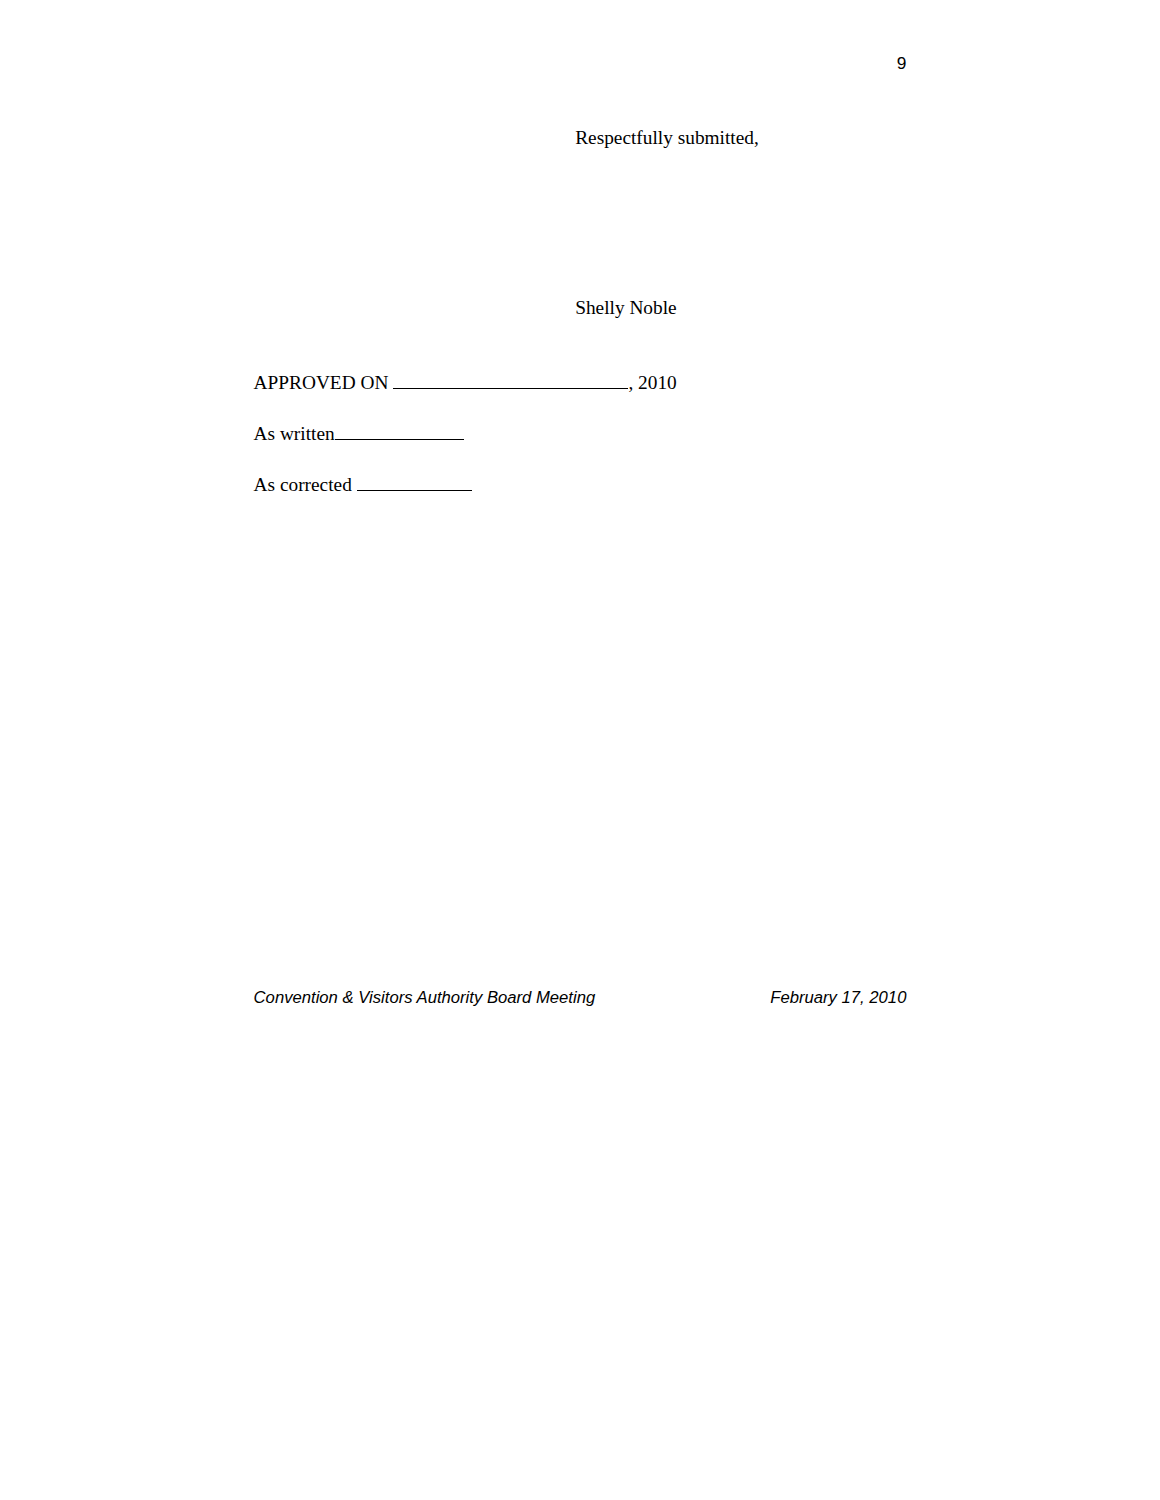9
Respectfully submitted,
Shelly Noble
APPROVED ON , 2010
As written
As corrected
Convention & Visitors Authority Board Meeting February 17, 2010